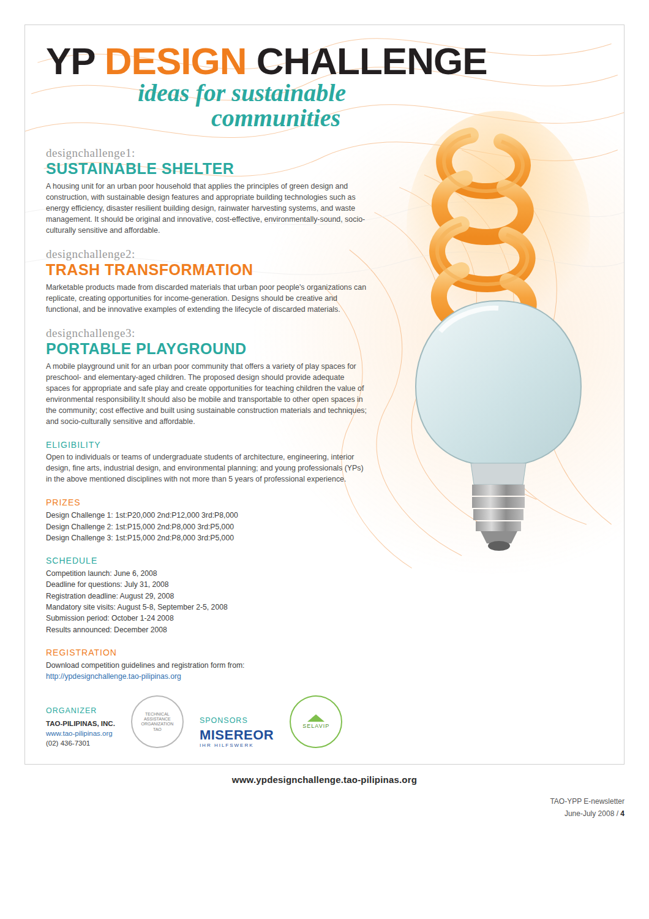YP DESIGN CHALLENGE
ideas for sustainablecommunities
designchallenge1:
SUSTAINABLE SHELTER
A housing unit for an urban poor household that applies the principles of green design and construction, with sustainable design features and appropriate building technologies such as energy efficiency, disaster resilient building design, rainwater harvesting systems, and waste management. It should be original and innovative, cost-effective, environmentally-sound, socio-culturally sensitive and affordable.
designchallenge2:
TRASH TRANSFORMATION
Marketable products made from discarded materials that urban poor people's organizations can replicate, creating opportunities for income-generation. Designs should be creative and functional, and be innovative examples of extending the lifecycle of discarded materials.
designchallenge3:
PORTABLE PLAYGROUND
A mobile playground unit for an urban poor community that offers a variety of play spaces for preschool- and elementary-aged children. The proposed design should provide adequate spaces for appropriate and safe play and create opportunities for teaching children the value of environmental responsibility.It should also be mobile and transportable to other open spaces in the community; cost effective and built using sustainable construction materials and techniques; and socio-culturally sensitive and affordable.
ELIGIBILITY
Open to individuals or teams of undergraduate students of architecture, engineering, interior design, fine arts, industrial design, and environmental planning; and young professionals (YPs) in the above mentioned disciplines with not more than 5 years of professional experience.
PRIZES
Design Challenge 1: 1st:P20,000 2nd:P12,000 3rd:P8,000
Design Challenge 2: 1st:P15,000 2nd:P8,000 3rd:P5,000
Design Challenge 3: 1st:P15,000 2nd:P8,000 3rd:P5,000
SCHEDULE
Competition launch: June 6, 2008
Deadline for questions: July 31, 2008
Registration deadline: August 29, 2008
Mandatory site visits: August 5-8, September 2-5, 2008
Submission period: October 1-24 2008
Results announced: December 2008
REGISTRATION
Download competition guidelines and registration form from:
http://ypdesignchallenge.tao-pilipinas.org
ORGANIZER
TAO-PILIPINAS, INC.
www.tao-pilipinas.org
(02) 436-7301
TECHNICAL ASSISTANCE ORGANIZATION
TAO
SPONSORS
MISEREORIHR HILFSWERK
SELAVIP
www.ypdesignchallenge.tao-pilipinas.org
TAO-YPP E-newsletter
June-July 2008 / 4